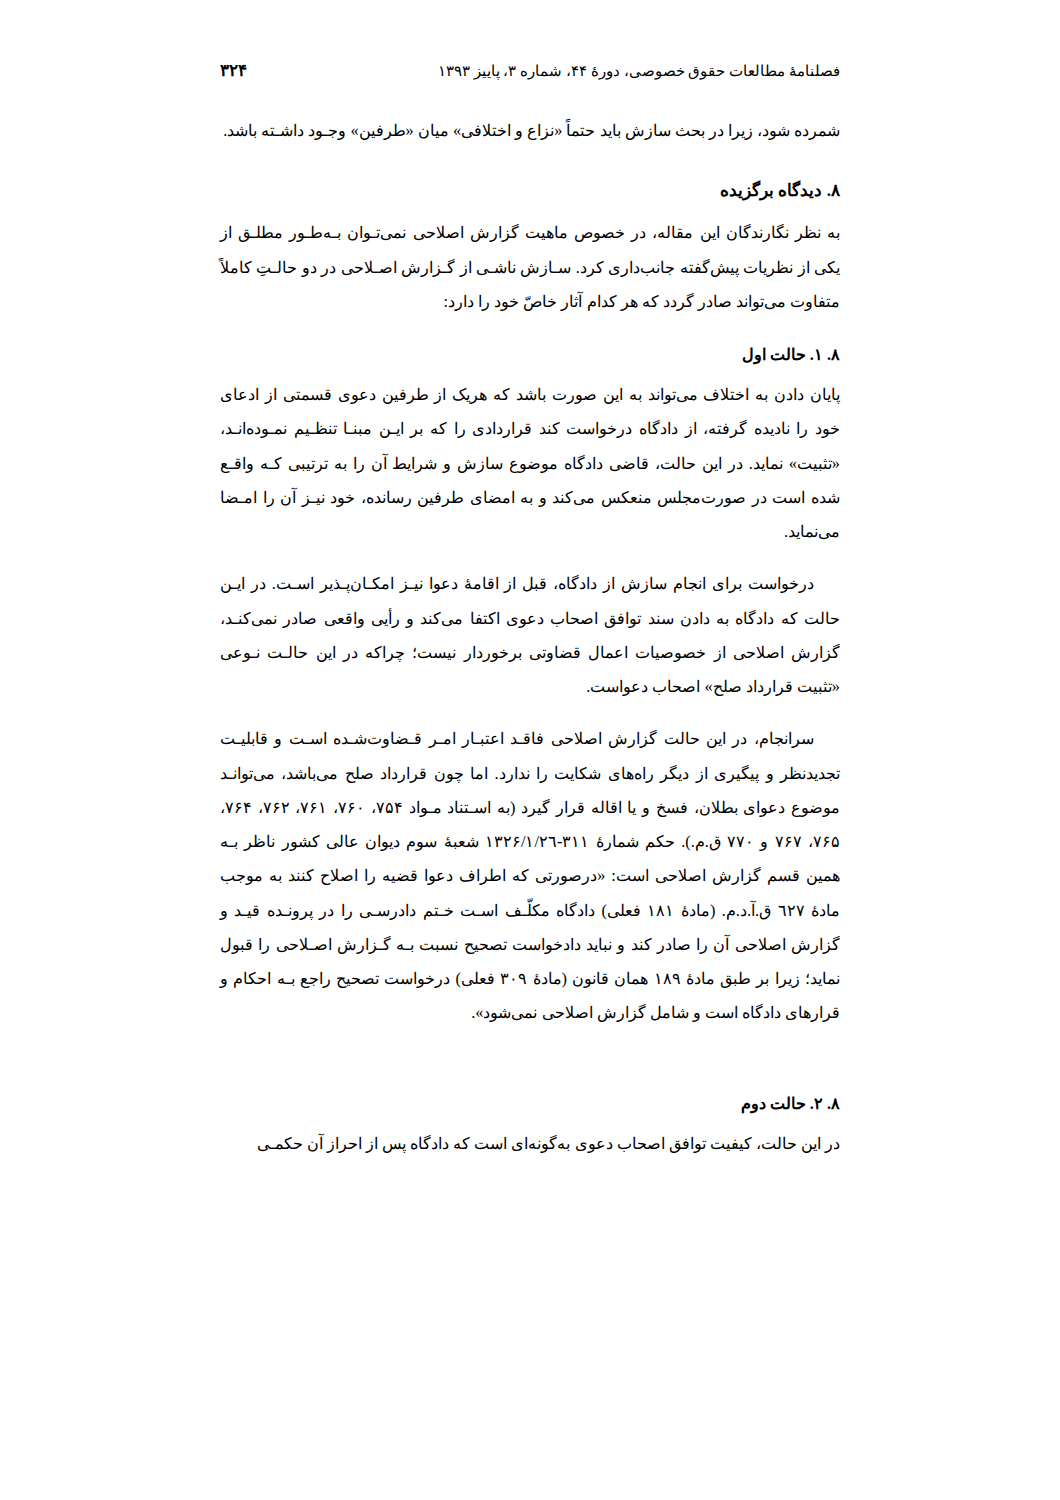فصلنامهٔ مطالعات حقوق خصوصی، دورهٔ ۴۴، شماره ۳، پاییز ۱۳۹۳ ۳۲۴
شمرده شود، زیرا در بحث سازش باید حتماً «نزاع و اختلافی» میان «طرفین» وجـود داشـته باشد.
۸. دیدگاه برگزیده
به نظر نگارندگان این مقاله، در خصوص ماهیت گزارش اصلاحی نمی‌تـوان بـه‌طـور مطلـق از یکی از نظریات پیش‌گفته جانب‌داری کرد. سـازش ناشـی از گـزارش اصـلاحی در دو حالـتِ کاملاً متفاوت می‌تواند صادر گردد که هر کدام آثار خاصّ خود را دارد:
۸. ۱. حالت اول
پایان دادن به اختلاف می‌تواند به این صورت باشد که هریک از طرفین دعوی قسمتی از ادعای خود را نادیده گرفته، از دادگاه درخواست کند قراردادی را که بر ایـن مبنـا تنظـیم نمـوده‌انـد، «تثبیت» نماید. در این حالت، قاضی دادگاه موضوع سازش و شرایط آن را به ترتیبی کـه واقـع شده است در صورت‌مجلس منعکس می‌کند و به امضای طرفین رسانده، خود نیـز آن را امـضا می‌نماید.
درخواست برای انجام سازش از دادگاه، قبل از اقامهٔ دعوا نیـز امکـان‌پـذیر اسـت. در ایـن حالت که دادگاه به دادن سند توافق اصحاب دعوی اکتفا می‌کند و رأیی واقعی صادر نمی‌کنـد، گزارش اصلاحی از خصوصیات اعمال قضاوتی برخوردار نیست؛ چراکه در این حالـت نـوعی «تثبیت قرارداد صلح» اصحاب دعواست.
سرانجام، در این حالت گزارش اصلاحی فاقـد اعتبـار امـر قـضاوت‌شـده اسـت و قابلیـت تجدیدنظر و پیگیری از دیگر راه‌های شکایت را ندارد. اما چون قرارداد صلح می‌باشد، می‌توانـد موضوع دعوای بطلان، فسخ و یا اقاله قرار گیرد (به اسـتناد مـواد ۷۵۴، ۷۶۰، ۷۶۱، ۷۶۲، ۷۶۴، ۷۶۵، ۷۶۷ و ۷۷۰ ق.م.). حکم شمارهٔ ۳۱۱-۱۳۲۶/۱/۲٦ شعبهٔ سوم دیوان عالی کشور ناظر بـه همین قسم گزارش اصلاحی است: «درصورتی که اطراف دعوا قضیه را اصلاح کنند به موجب مادهٔ ٦۲۷ ق.آ.د.م. (مادهٔ ۱۸۱ فعلی) دادگاه مکلّـف اسـت خـتم دادرسـی را در پرونـده قیـد و گزارش اصلاحی آن را صادر کند و نباید دادخواست تصحیح نسبت بـه گـزارش اصـلاحی را قبول نماید؛ زیرا بر طبق مادهٔ ۱۸۹ همان قانون (مادهٔ ۳۰۹ فعلی) درخواست تصحیح راجع بـه احکام و قرارهای دادگاه است و شامل گزارش اصلاحی نمی‌شود».
۸. ۲. حالت دوم
در این حالت، کیفیت توافق اصحاب دعوی به‌گونه‌ای است که دادگاه پس از احراز آن حکمـی